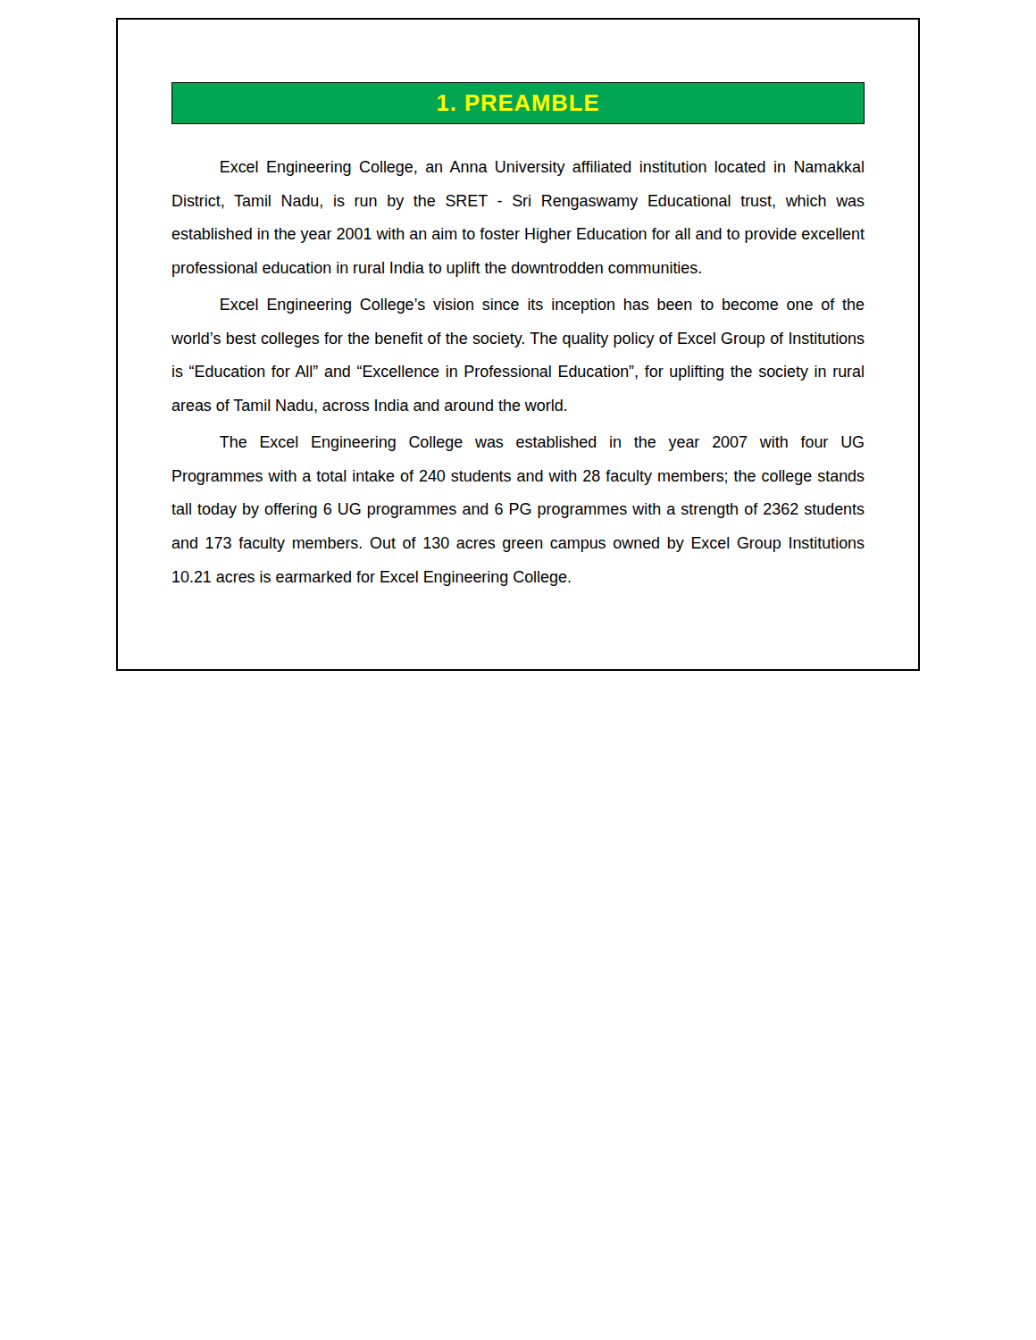1. PREAMBLE
Excel Engineering College, an Anna University affiliated institution located in Namakkal District, Tamil Nadu, is run by the SRET - Sri Rengaswamy Educational trust, which was established in the year 2001 with an aim to foster Higher Education for all and to provide excellent professional education in rural India to uplift the downtrodden communities.
Excel Engineering College’s vision since its inception has been to become one of the world’s best colleges for the benefit of the society. The quality policy of Excel Group of Institutions is “Education for All” and “Excellence in Professional Education”, for uplifting the society in rural areas of Tamil Nadu, across India and around the world.
The Excel Engineering College was established in the year 2007 with four UG Programmes with a total intake of 240 students and with 28 faculty members; the college stands tall today by offering 6 UG programmes and 6 PG programmes with a strength of 2362 students and 173 faculty members. Out of 130 acres green campus owned by Excel Group Institutions 10.21 acres is earmarked for Excel Engineering College.